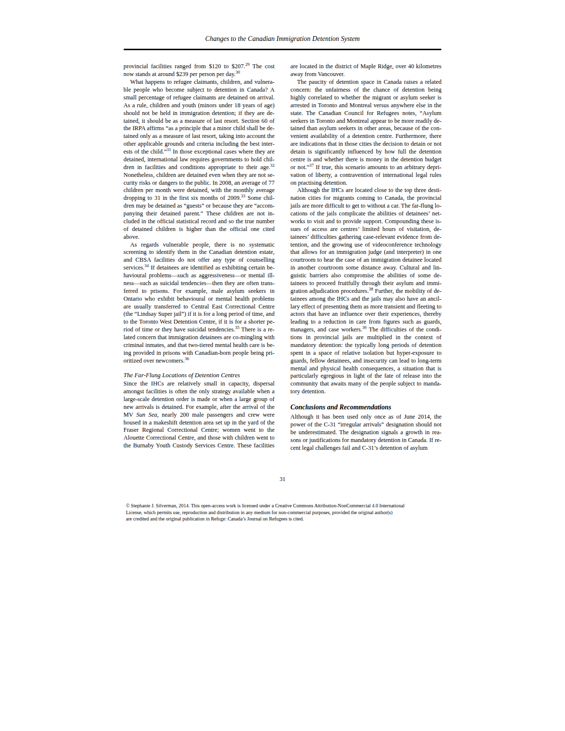Changes to the Canadian Immigration Detention System
provincial facilities ranged from $120 to $207.29 The cost now stands at around $239 per person per day.30
What happens to refugee claimants, children, and vulnerable people who become subject to detention in Canada? A small percentage of refugee claimants are detained on arrival. As a rule, children and youth (minors under 18 years of age) should not be held in immigration detention; if they are detained, it should be as a measure of last resort. Section 60 of the IRPA affirms “as a principle that a minor child shall be detained only as a measure of last resort, taking into account the other applicable grounds and criteria including the best interests of the child.”31 In those exceptional cases where they are detained, international law requires governments to hold children in facilities and conditions appropriate to their age.32 Nonetheless, children are detained even when they are not security risks or dangers to the public. In 2008, an average of 77 children per month were detained, with the monthly average dropping to 31 in the first six months of 2009.33 Some children may be detained as “guests” or because they are “accompanying their detained parent.” These children are not included in the official statistical record and so the true number of detained children is higher than the official one cited above.
As regards vulnerable people, there is no systematic screening to identify them in the Canadian detention estate, and CBSA facilities do not offer any type of counselling services.34 If detainees are identified as exhibiting certain behavioural problems—such as aggressiveness—or mental illness—such as suicidal tendencies—then they are often transferred to prisons. For example, male asylum seekers in Ontario who exhibit behavioural or mental health problems are usually transferred to Central East Correctional Centre (the “Lindsay Super jail”) if it is for a long period of time, and to the Toronto West Detention Centre, if it is for a shorter period of time or they have suicidal tendencies.35 There is a related concern that immigration detainees are co-mingling with criminal inmates, and that two-tiered mental health care is being provided in prisons with Canadian-born people being prioritized over newcomers.36
The Far-Flung Locations of Detention Centres
Since the IHCs are relatively small in capacity, dispersal amongst facilities is often the only strategy available when a large-scale detention order is made or when a large group of new arrivals is detained. For example, after the arrival of the MV Sun Sea, nearly 200 male passengers and crew were housed in a makeshift detention area set up in the yard of the Fraser Regional Correctional Centre; women went to the Alouette Correctional Centre, and those with children went to the Burnaby Youth Custody Services Centre. These facilities are located in the district of Maple Ridge, over 40 kilometres away from Vancouver.
The paucity of detention space in Canada raises a related concern: the unfairness of the chance of detention being highly correlated to whether the migrant or asylum seeker is arrested in Toronto and Montreal versus anywhere else in the state. The Canadian Council for Refugees notes, “Asylum seekers in Toronto and Montreal appear to be more readily detained than asylum seekers in other areas, because of the convenient availability of a detention centre. Furthermore, there are indications that in those cities the decision to detain or not detain is significantly influenced by how full the detention centre is and whether there is money in the detention budget or not.”37 If true, this scenario amounts to an arbitrary deprivation of liberty, a contravention of international legal rules on practising detention.
Although the IHCs are located close to the top three destination cities for migrants coming to Canada, the provincial jails are more difficult to get to without a car. The far-flung locations of the jails complicate the abilities of detainees’ networks to visit and to provide support. Compounding these issues of access are centres’ limited hours of visitation, detainees’ difficulties gathering case-relevant evidence from detention, and the growing use of videoconference technology that allows for an immigration judge (and interpreter) in one courtroom to hear the case of an immigration detainee located in another courtroom some distance away. Cultural and linguistic barriers also compromise the abilities of some detainees to proceed fruitfully through their asylum and immigration adjudication procedures.38 Further, the mobility of detainees among the IHCs and the jails may also have an ancillary effect of presenting them as more transient and fleeting to actors that have an influence over their experiences, thereby leading to a reduction in care from figures such as guards, managers, and case workers.39 The difficulties of the conditions in provincial jails are multiplied in the context of mandatory detention: the typically long periods of detention spent in a space of relative isolation but hyper-exposure to guards, fellow detainees, and insecurity can lead to long-term mental and physical health consequences, a situation that is particularly egregious in light of the fate of release into the community that awaits many of the people subject to mandatory detention.
Conclusions and Recommendations
Although it has been used only once as of June 2014, the power of the C-31 “irregular arrivals” designation should not be underestimated. The designation signals a growth in reasons or justifications for mandatory detention in Canada. If recent legal challenges fail and C-31’s detention of asylum
31
© Stephanie J. Silverman, 2014. This open-access work is licensed under a Creative Commons Attribution-NonCommercial 4.0 International
License, which permits use, reproduction and distribution in any medium for non-commercial purposes, provided the original author(s)
are credited and the original publication in Refuge: Canada’s Journal on Refugees is cited.